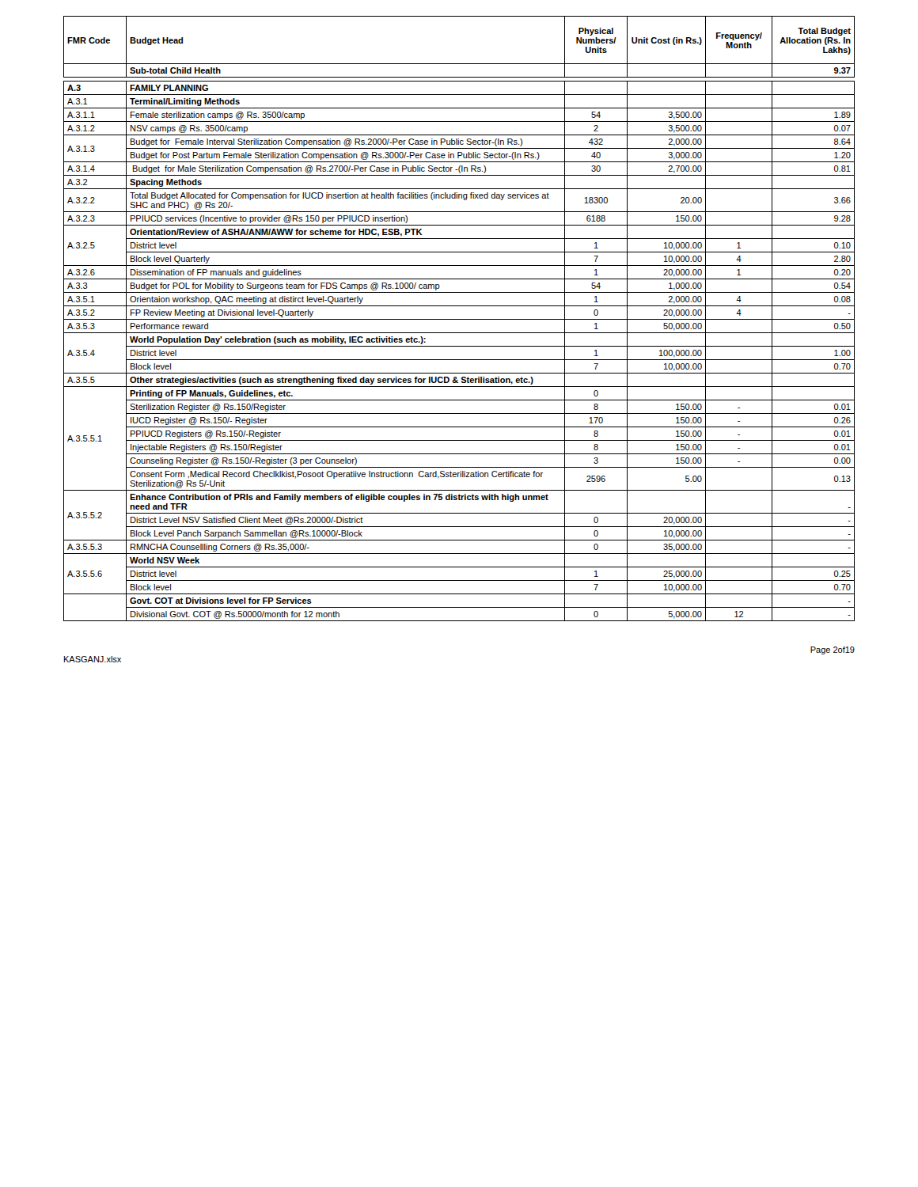| FMR Code | Budget Head | Physical Numbers/ Units | Unit Cost (in Rs.) | Frequency/ Month | Total Budget Allocation (Rs. In Lakhs) |
| --- | --- | --- | --- | --- | --- |
| | Sub-total Child Health | | | | 9.37 |
| A.3 | FAMILY PLANNING | | | | |
| A.3.1 | Terminal/Limiting Methods | | | | |
| A.3.1.1 | Female sterilization camps @ Rs. 3500/camp | 54 | 3,500.00 | | 1.89 |
| A.3.1.2 | NSV camps @ Rs. 3500/camp | 2 | 3,500.00 | | 0.07 |
| A.3.1.3 | Budget for Female Interval Sterilization Compensation @ Rs.2000/-Per Case in Public Sector-(In Rs.) | 432 | 2,000.00 | | 8.64 |
| Budget for Post Partum Female Sterilization Compensation @ Rs.3000/-Per Case in Public Sector-(In Rs.) | 40 | 3,000.00 | | 1.20 |
| A.3.1.4 | Budget for Male Sterilization Compensation @ Rs.2700/-Per Case in Public Sector -(In Rs.) | 30 | 2,700.00 | | 0.81 |
| A.3.2 | Spacing Methods | | | | |
| A.3.2.2 | Total Budget Allocated for Compensation for IUCD insertion at health facilities (including fixed day services at SHC and PHC) @ Rs 20/- | 18300 | 20.00 | | 3.66 |
| A.3.2.3 | PPIUCD services (Incentive to provider @Rs 150 per PPIUCD insertion) | 6188 | 150.00 | | 9.28 |
| A.3.2.5 | Orientation/Review of ASHA/ANM/AWW for scheme for HDC, ESB, PTK | | | | |
| District level | 1 | 10,000.00 | 1 | 0.10 |
| Block level Quarterly | 7 | 10,000.00 | 4 | 2.80 |
| A.3.2.6 | Dissemination of FP manuals and guidelines | 1 | 20,000.00 | 1 | 0.20 |
| A.3.3 | Budget for POL for Mobility to Surgeons team for FDS Camps @ Rs.1000/ camp | 54 | 1,000.00 | | 0.54 |
| A.3.5.1 | Orientaion workshop, QAC meeting at distirct level-Quarterly | 1 | 2,000.00 | 4 | 0.08 |
| A.3.5.2 | FP Review Meeting at Divisional level-Quarterly | 0 | 20,000.00 | 4 | - |
| A.3.5.3 | Performance reward | 1 | 50,000.00 | | 0.50 |
| A.3.5.4 | World Population Day' celebration (such as mobility, IEC activities etc.): | | | | |
| District level | 1 | 100,000.00 | | 1.00 |
| Block level | 7 | 10,000.00 | | 0.70 |
| A.3.5.5 | Other strategies/activities (such as strengthening fixed day services for IUCD & Sterilisation, etc.) | | | | |
| A.3.5.5.1 | Printing of FP Manuals, Guidelines, etc. | 0 | | | |
| Sterilization Register @ Rs.150/Register | 8 | 150.00 | - | 0.01 |
| IUCD Register @ Rs.150/- Register | 170 | 150.00 | - | 0.26 |
| PPIUCD Registers @ Rs.150/-Register | 8 | 150.00 | - | 0.01 |
| Injectable Registers @ Rs.150/Register | 8 | 150.00 | - | 0.01 |
| Counseling Register @ Rs.150/-Register (3 per Counselor) | 3 | 150.00 | - | 0.00 |
| Consent Form ,Medical Record Checlklkist,Posoot Operatiive Instructionn Card,Ssterilization Certificate for Sterilization@ Rs 5/-Unit | 2596 | 5.00 | | 0.13 |
| A.3.5.5.2 | Enhance Contribution of PRIs and Family members of eligible couples in 75 districts with high unmet need and TFR | | | | - |
| District Level NSV Satisfied Client Meet @Rs.20000/-District | 0 | 20,000.00 | | - |
| Block Level Panch Sarpanch Sammellan @Rs.10000/-Block | 0 | 10,000.00 | | - |
| A.3.5.5.3 | RMNCHA Counsellling Corners @ Rs.35,000/- | 0 | 35,000.00 | | - |
| A.3.5.5.6 | World NSV Week | | | | |
| District level | 1 | 25,000.00 | | 0.25 |
| Block level | 7 | 10,000.00 | | 0.70 |
| | Govt. COT at Divisions level for FP Services | | | | - |
| Divisional Govt. COT @ Rs.50000/month for 12 month | 0 | 5,000.00 | 12 | - |
Page 2of19
KASGANJ.xlsx